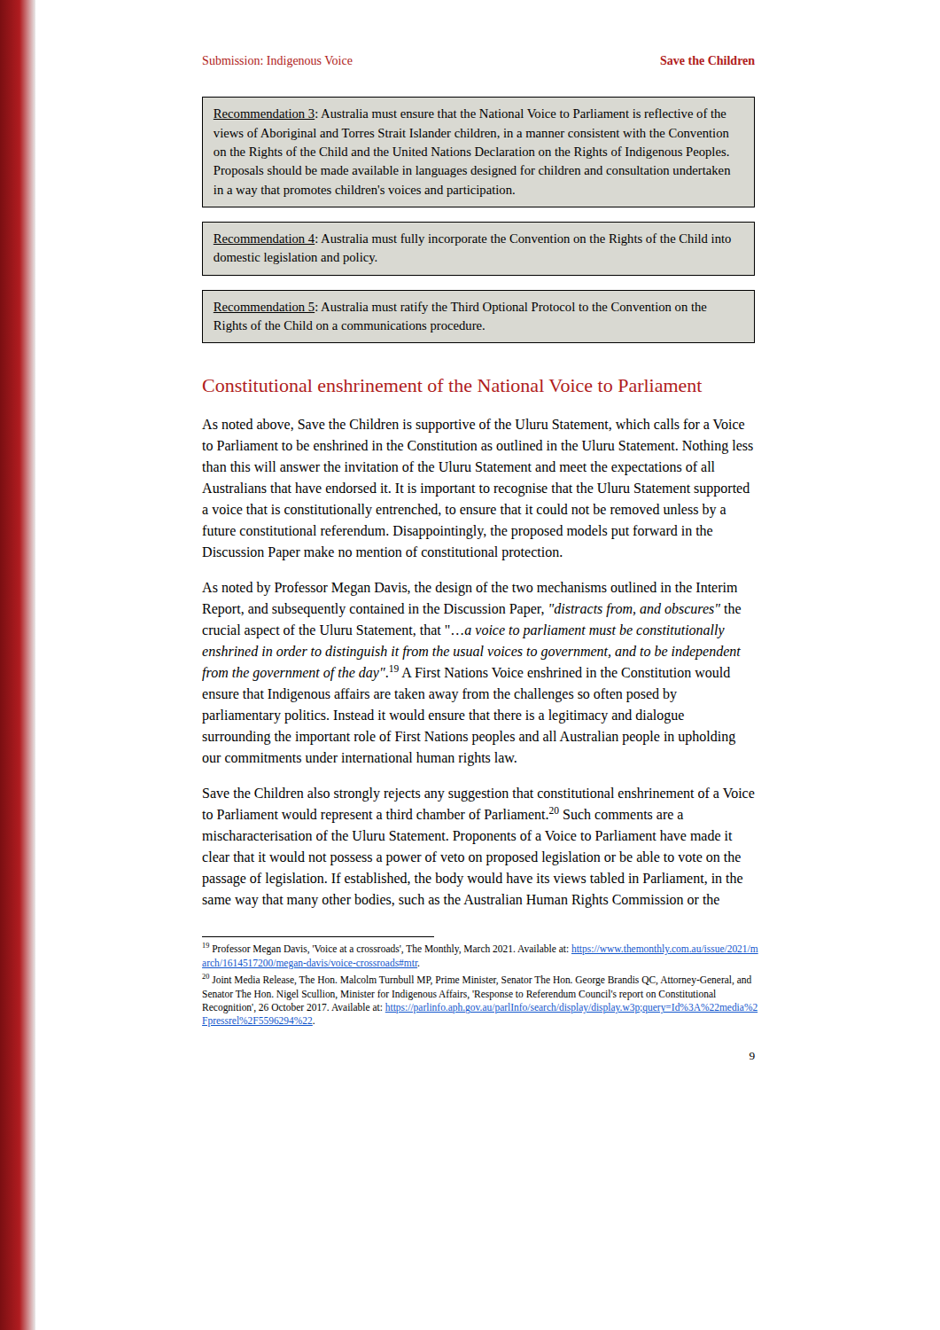Submission: Indigenous Voice Save the Children
Recommendation 3: Australia must ensure that the National Voice to Parliament is reflective of the views of Aboriginal and Torres Strait Islander children, in a manner consistent with the Convention on the Rights of the Child and the United Nations Declaration on the Rights of Indigenous Peoples. Proposals should be made available in languages designed for children and consultation undertaken in a way that promotes children's voices and participation.
Recommendation 4: Australia must fully incorporate the Convention on the Rights of the Child into domestic legislation and policy.
Recommendation 5: Australia must ratify the Third Optional Protocol to the Convention on the Rights of the Child on a communications procedure.
Constitutional enshrinement of the National Voice to Parliament
As noted above, Save the Children is supportive of the Uluru Statement, which calls for a Voice to Parliament to be enshrined in the Constitution as outlined in the Uluru Statement. Nothing less than this will answer the invitation of the Uluru Statement and meet the expectations of all Australians that have endorsed it. It is important to recognise that the Uluru Statement supported a voice that is constitutionally entrenched, to ensure that it could not be removed unless by a future constitutional referendum. Disappointingly, the proposed models put forward in the Discussion Paper make no mention of constitutional protection.
As noted by Professor Megan Davis, the design of the two mechanisms outlined in the Interim Report, and subsequently contained in the Discussion Paper, "distracts from, and obscures" the crucial aspect of the Uluru Statement, that "…a voice to parliament must be constitutionally enshrined in order to distinguish it from the usual voices to government, and to be independent from the government of the day".19 A First Nations Voice enshrined in the Constitution would ensure that Indigenous affairs are taken away from the challenges so often posed by parliamentary politics. Instead it would ensure that there is a legitimacy and dialogue surrounding the important role of First Nations peoples and all Australian people in upholding our commitments under international human rights law.
Save the Children also strongly rejects any suggestion that constitutional enshrinement of a Voice to Parliament would represent a third chamber of Parliament.20 Such comments are a mischaracterisation of the Uluru Statement. Proponents of a Voice to Parliament have made it clear that it would not possess a power of veto on proposed legislation or be able to vote on the passage of legislation. If established, the body would have its views tabled in Parliament, in the same way that many other bodies, such as the Australian Human Rights Commission or the
19 Professor Megan Davis, 'Voice at a crossroads', The Monthly, March 2021. Available at: https://www.themonthly.com.au/issue/2021/march/1614517200/megan-davis/voice-crossroads#mtr.
20 Joint Media Release, The Hon. Malcolm Turnbull MP, Prime Minister, Senator The Hon. George Brandis QC, Attorney-General, and Senator The Hon. Nigel Scullion, Minister for Indigenous Affairs, 'Response to Referendum Council's report on Constitutional Recognition', 26 October 2017. Available at: https://parlinfo.aph.gov.au/parlInfo/search/display/display.w3p;query=Id%3A%22media%2Fpressrel%2F5596294%22.
9